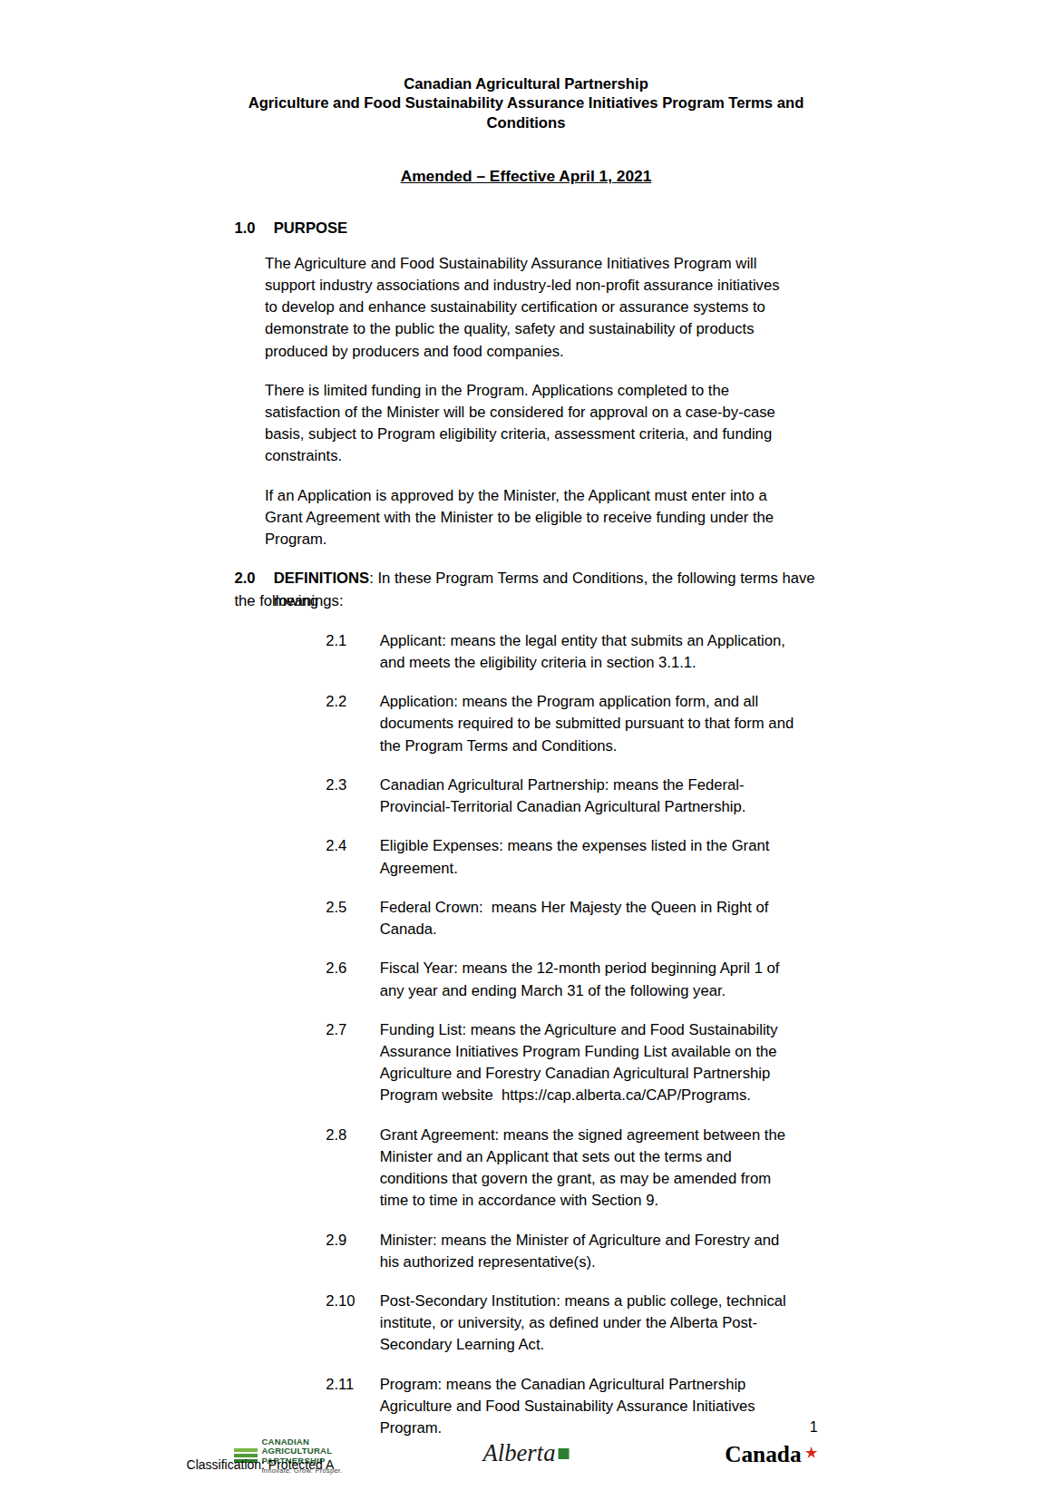Canadian Agricultural Partnership
Agriculture and Food Sustainability Assurance Initiatives Program Terms and Conditions
Amended – Effective April 1, 2021
1.0 PURPOSE
The Agriculture and Food Sustainability Assurance Initiatives Program will support industry associations and industry-led non-profit assurance initiatives to develop and enhance sustainability certification or assurance systems to demonstrate to the public the quality, safety and sustainability of products produced by producers and food companies.
There is limited funding in the Program. Applications completed to the satisfaction of the Minister will be considered for approval on a case-by-case basis, subject to Program eligibility criteria, assessment criteria, and funding constraints.
If an Application is approved by the Minister, the Applicant must enter into a Grant Agreement with the Minister to be eligible to receive funding under the Program.
2.0 DEFINITIONS: In these Program Terms and Conditions, the following terms have the following meanings:
2.1 Applicant: means the legal entity that submits an Application, and meets the eligibility criteria in section 3.1.1.
2.2 Application: means the Program application form, and all documents required to be submitted pursuant to that form and the Program Terms and Conditions.
2.3 Canadian Agricultural Partnership: means the Federal-Provincial-Territorial Canadian Agricultural Partnership.
2.4 Eligible Expenses: means the expenses listed in the Grant Agreement.
2.5 Federal Crown: means Her Majesty the Queen in Right of Canada.
2.6 Fiscal Year: means the 12-month period beginning April 1 of any year and ending March 31 of the following year.
2.7 Funding List: means the Agriculture and Food Sustainability Assurance Initiatives Program Funding List available on the Agriculture and Forestry Canadian Agricultural Partnership Program website https://cap.alberta.ca/CAP/Programs.
2.8 Grant Agreement: means the signed agreement between the Minister and an Applicant that sets out the terms and conditions that govern the grant, as may be amended from time to time in accordance with Section 9.
2.9 Minister: means the Minister of Agriculture and Forestry and his authorized representative(s).
2.10 Post-Secondary Institution: means a public college, technical institute, or university, as defined under the Alberta Post-Secondary Learning Act.
2.11 Program: means the Canadian Agricultural Partnership Agriculture and Food Sustainability Assurance Initiatives Program.
1
CANADIAN
AGRICULTURAL
PARTNERSHIP
Innovate. Grow. Prosper.
Alberta
Canada
Classification: Protected A